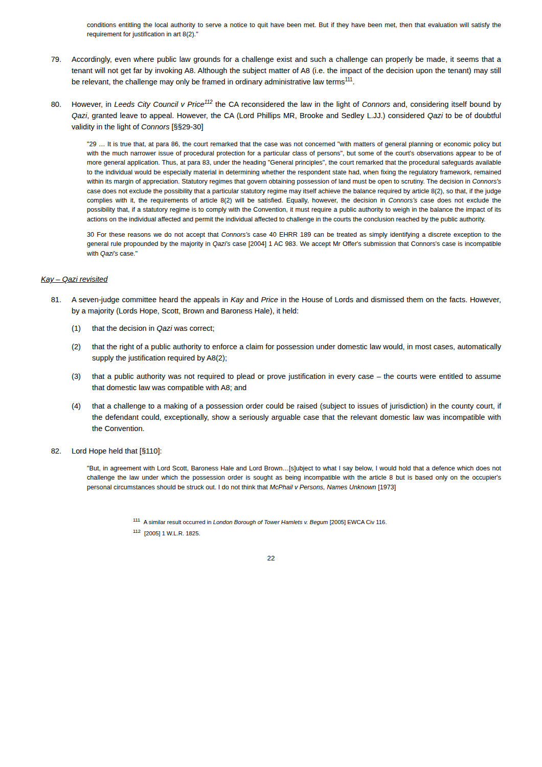conditions entitling the local authority to serve a notice to quit have been met. But if they have been met, then that evaluation will satisfy the requirement for justification in art 8(2)."
79. Accordingly, even where public law grounds for a challenge exist and such a challenge can properly be made, it seems that a tenant will not get far by invoking A8. Although the subject matter of A8 (i.e. the impact of the decision upon the tenant) may still be relevant, the challenge may only be framed in ordinary administrative law terms111.
80. However, in Leeds City Council v Price112 the CA reconsidered the law in the light of Connors and, considering itself bound by Qazi, granted leave to appeal. However, the CA (Lord Phillips MR, Brooke and Sedley L.JJ.) considered Qazi to be of doubtful validity in the light of Connors [§§29-30]
"29 … It is true that, at para 86, the court remarked that the case was not concerned "with matters of general planning or economic policy but with the much narrower issue of procedural protection for a particular class of persons", but some of the court's observations appear to be of more general application. Thus, at para 83, under the heading "General principles", the court remarked that the procedural safeguards available to the individual would be especially material in determining whether the respondent state had, when fixing the regulatory framework, remained within its margin of appreciation. Statutory regimes that govern obtaining possession of land must be open to scrutiny. The decision in Connors's case does not exclude the possibility that a particular statutory regime may itself achieve the balance required by article 8(2), so that, if the judge complies with it, the requirements of article 8(2) will be satisfied. Equally, however, the decision in Connors's case does not exclude the possibility that, if a statutory regime is to comply with the Convention, it must require a public authority to weigh in the balance the impact of its actions on the individual affected and permit the individual affected to challenge in the courts the conclusion reached by the public authority.
30 For these reasons we do not accept that Connors's case 40 EHRR 189 can be treated as simply identifying a discrete exception to the general rule propounded by the majority in Qazi's case [2004] 1 AC 983. We accept Mr Offer's submission that Connors's case is incompatible with Qazi's case."
Kay – Qazi revisited
81. A seven-judge committee heard the appeals in Kay and Price in the House of Lords and dismissed them on the facts. However, by a majority (Lords Hope, Scott, Brown and Baroness Hale), it held:
(1) that the decision in Qazi was correct;
(2) that the right of a public authority to enforce a claim for possession under domestic law would, in most cases, automatically supply the justification required by A8(2);
(3) that a public authority was not required to plead or prove justification in every case – the courts were entitled to assume that domestic law was compatible with A8; and
(4) that a challenge to a making of a possession order could be raised (subject to issues of jurisdiction) in the county court, if the defendant could, exceptionally, show a seriously arguable case that the relevant domestic law was incompatible with the Convention.
82. Lord Hope held that [§110]:
"But, in agreement with Lord Scott, Baroness Hale and Lord Brown…[s]ubject to what I say below, I would hold that a defence which does not challenge the law under which the possession order is sought as being incompatible with the article 8 but is based only on the occupier's personal circumstances should be struck out. I do not think that McPhail v Persons, Names Unknown [1973]
111 A similar result occurred in London Borough of Tower Hamlets v. Begum [2005] EWCA Civ 116.
112 [2005] 1 W.L.R. 1825.
22